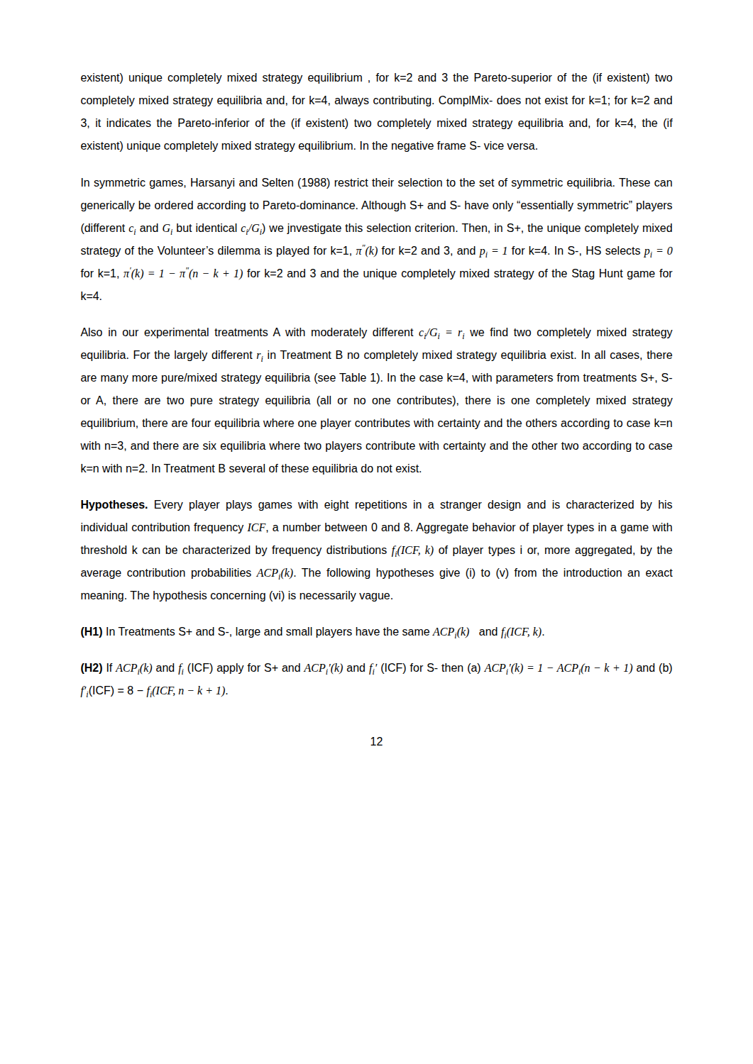existent) unique completely mixed strategy equilibrium , for k=2 and 3 the Pareto-superior of the (if existent) two completely mixed strategy equilibria and, for k=4, always contributing. ComplMix- does not exist for k=1; for k=2 and 3, it indicates the Pareto-inferior of the (if existent) two completely mixed strategy equilibria and, for k=4, the (if existent) unique completely mixed strategy equilibrium. In the negative frame S- vice versa.
In symmetric games, Harsanyi and Selten (1988) restrict their selection to the set of symmetric equilibria. These can generically be ordered according to Pareto-dominance. Although S+ and S- have only “essentially symmetric” players (different ci and Gi but identical ci/Gi) we jnvestigate this selection criterion. Then, in S+, the unique completely mixed strategy of the Volunteer’s dilemma is played for k=1, π″(k) for k=2 and 3, and pi = 1 for k=4. In S-, HS selects pi = 0 for k=1, π′(k) = 1 − π″(n − k + 1) for k=2 and 3 and the unique completely mixed strategy of the Stag Hunt game for k=4.
Also in our experimental treatments A with moderately different ci/Gi = ri we find two completely mixed strategy equilibria. For the largely different ri in Treatment B no completely mixed strategy equilibria exist. In all cases, there are many more pure/mixed strategy equilibria (see Table 1). In the case k=4, with parameters from treatments S+, S- or A, there are two pure strategy equilibria (all or no one contributes), there is one completely mixed strategy equilibrium, there are four equilibria where one player contributes with certainty and the others according to case k=n with n=3, and there are six equilibria where two players contribute with certainty and the other two according to case k=n with n=2. In Treatment B several of these equilibria do not exist.
Hypotheses. Every player plays games with eight repetitions in a stranger design and is characterized by his individual contribution frequency ICF, a number between 0 and 8. Aggregate behavior of player types in a game with threshold k can be characterized by frequency distributions fi(ICF, k) of player types i or, more aggregated, by the average contribution probabilities ACPi(k). The following hypotheses give (i) to (v) from the introduction an exact meaning. The hypothesis concerning (vi) is necessarily vague.
(H1) In Treatments S+ and S-, large and small players have the same ACPi(k) and fi(ICF, k).
(H2) If ACPi(k) and fi (ICF) apply for S+ and ACPi′(k) and fi′ (ICF) for S- then (a) ACPi′(k) = 1 − ACPi(n − k + 1) and (b) f′i(ICF) = 8 − fi(ICF, n − k + 1).
12